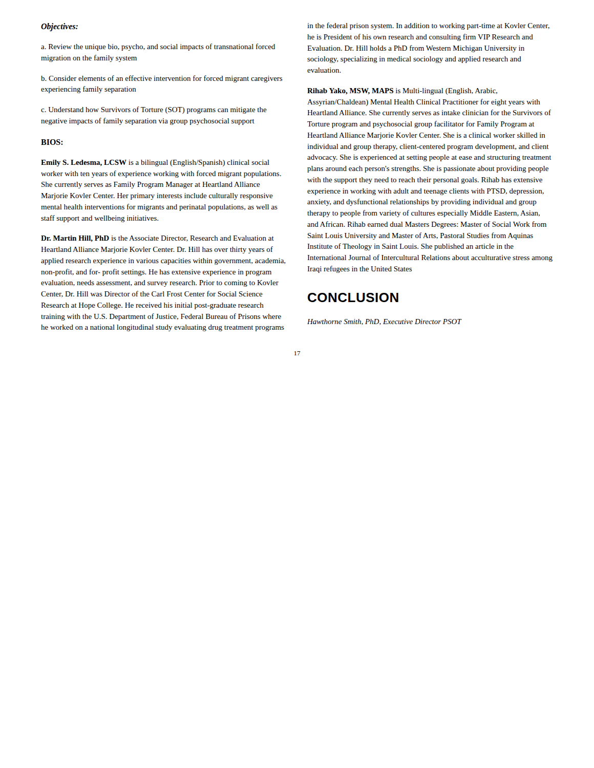Objectives:
a. Review the unique bio, psycho, and social impacts of transnational forced migration on the family system
b. Consider elements of an effective intervention for forced migrant caregivers experiencing family separation
c. Understand how Survivors of Torture (SOT) programs can mitigate the negative impacts of family separation via group psychosocial support
BIOS:
Emily S. Ledesma, LCSW is a bilingual (English/Spanish) clinical social worker with ten years of experience working with forced migrant populations. She currently serves as Family Program Manager at Heartland Alliance Marjorie Kovler Center. Her primary interests include culturally responsive mental health interventions for migrants and perinatal populations, as well as staff support and wellbeing initiatives.
Dr. Martin Hill, PhD is the Associate Director, Research and Evaluation at Heartland Alliance Marjorie Kovler Center. Dr. Hill has over thirty years of applied research experience in various capacities within government, academia, non-profit, and for- profit settings. He has extensive experience in program evaluation, needs assessment, and survey research. Prior to coming to Kovler Center, Dr. Hill was Director of the Carl Frost Center for Social Science Research at Hope College. He received his initial post-graduate research training with the U.S. Department of Justice, Federal Bureau of Prisons where he worked on a national longitudinal study evaluating drug treatment programs in the federal prison system. In addition to working part-time at Kovler Center, he is President of his own research and consulting firm VIP Research and Evaluation. Dr. Hill holds a PhD from Western Michigan University in sociology, specializing in medical sociology and applied research and evaluation.
Rihab Yako, MSW, MAPS is Multi-lingual (English, Arabic, Assyrian/Chaldean) Mental Health Clinical Practitioner for eight years with Heartland Alliance. She currently serves as intake clinician for the Survivors of Torture program and psychosocial group facilitator for Family Program at Heartland Alliance Marjorie Kovler Center. She is a clinical worker skilled in individual and group therapy, client-centered program development, and client advocacy. She is experienced at setting people at ease and structuring treatment plans around each person's strengths. She is passionate about providing people with the support they need to reach their personal goals. Rihab has extensive experience in working with adult and teenage clients with PTSD, depression, anxiety, and dysfunctional relationships by providing individual and group therapy to people from variety of cultures especially Middle Eastern, Asian, and African. Rihab earned dual Masters Degrees: Master of Social Work from Saint Louis University and Master of Arts, Pastoral Studies from Aquinas Institute of Theology in Saint Louis. She published an article in the International Journal of Intercultural Relations about acculturative stress among Iraqi refugees in the United States
CONCLUSION
Hawthorne Smith, PhD, Executive Director PSOT
17